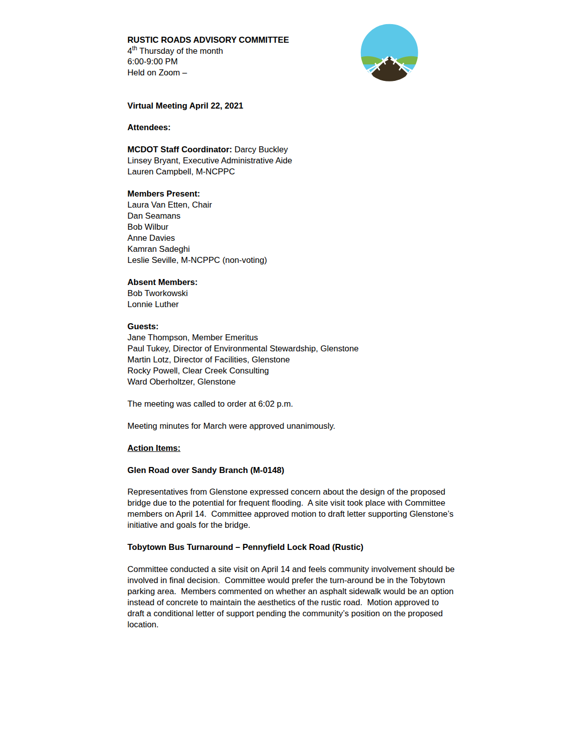RUSTIC ROADS ADVISORY COMMITTEE
4th Thursday of the month
6:00-9:00 PM
Held on Zoom –
Virtual Meeting April 22, 2021
Attendees:
MCDOT Staff Coordinator: Darcy Buckley
Linsey Bryant, Executive Administrative Aide
Lauren Campbell, M-NCPPC
Members Present:
Laura Van Etten, Chair
Dan Seamans
Bob Wilbur
Anne Davies
Kamran Sadeghi
Leslie Seville, M-NCPPC (non-voting)
Absent Members:
Bob Tworkowski
Lonnie Luther
Guests:
Jane Thompson, Member Emeritus
Paul Tukey, Director of Environmental Stewardship, Glenstone
Martin Lotz, Director of Facilities, Glenstone
Rocky Powell, Clear Creek Consulting
Ward Oberholtzer, Glenstone
The meeting was called to order at 6:02 p.m.
Meeting minutes for March were approved unanimously.
Action Items:
Glen Road over Sandy Branch (M-0148)
Representatives from Glenstone expressed concern about the design of the proposed bridge due to the potential for frequent flooding. A site visit took place with Committee members on April 14. Committee approved motion to draft letter supporting Glenstone’s initiative and goals for the bridge.
Tobytown Bus Turnaround – Pennyfield Lock Road (Rustic)
Committee conducted a site visit on April 14 and feels community involvement should be involved in final decision. Committee would prefer the turn-around be in the Tobytown parking area. Members commented on whether an asphalt sidewalk would be an option instead of concrete to maintain the aesthetics of the rustic road. Motion approved to draft a conditional letter of support pending the community’s position on the proposed location.